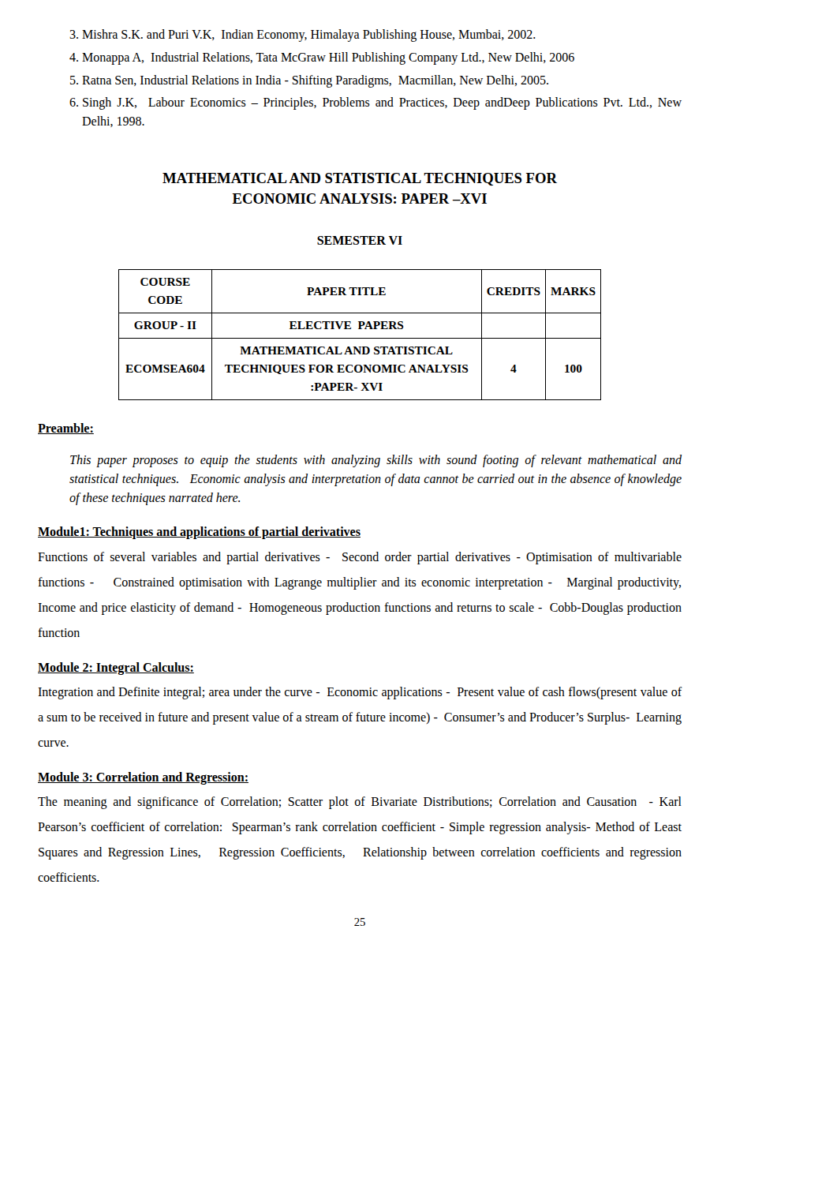Mishra S.K. and Puri V.K, Indian Economy, Himalaya Publishing House, Mumbai, 2002.
Monappa A, Industrial Relations, Tata McGraw Hill Publishing Company Ltd., New Delhi, 2006
Ratna Sen, Industrial Relations in India - Shifting Paradigms, Macmillan, New Delhi, 2005.
Singh J.K, Labour Economics – Principles, Problems and Practices, Deep andDeep Publications Pvt. Ltd., New Delhi, 1998.
MATHEMATICAL AND STATISTICAL TECHNIQUES FOR
ECONOMIC ANALYSIS: PAPER –XVI
SEMESTER VI
| COURSE CODE | PAPER TITLE | CREDITS | MARKS |
| --- | --- | --- | --- |
| GROUP - II | ELECTIVE PAPERS | | |
| ECOMSEA604 | MATHEMATICAL AND STATISTICAL TECHNIQUES FOR ECONOMIC ANALYSIS :PAPER- XVI | 4 | 100 |
Preamble:
This paper proposes to equip the students with analyzing skills with sound footing of relevant mathematical and statistical techniques. Economic analysis and interpretation of data cannot be carried out in the absence of knowledge of these techniques narrated here.
Module1: Techniques and applications of partial derivatives
Functions of several variables and partial derivatives - Second order partial derivatives - Optimisation of multivariable functions - Constrained optimisation with Lagrange multiplier and its economic interpretation - Marginal productivity, Income and price elasticity of demand - Homogeneous production functions and returns to scale - Cobb-Douglas production function
Module 2: Integral Calculus:
Integration and Definite integral; area under the curve - Economic applications - Present value of cash flows(present value of a sum to be received in future and present value of a stream of future income) - Consumer’s and Producer’s Surplus- Learning curve.
Module 3: Correlation and Regression:
The meaning and significance of Correlation; Scatter plot of Bivariate Distributions; Correlation and Causation - Karl Pearson’s coefficient of correlation: Spearman’s rank correlation coefficient - Simple regression analysis- Method of Least Squares and Regression Lines, Regression Coefficients, Relationship between correlation coefficients and regression coefficients.
25